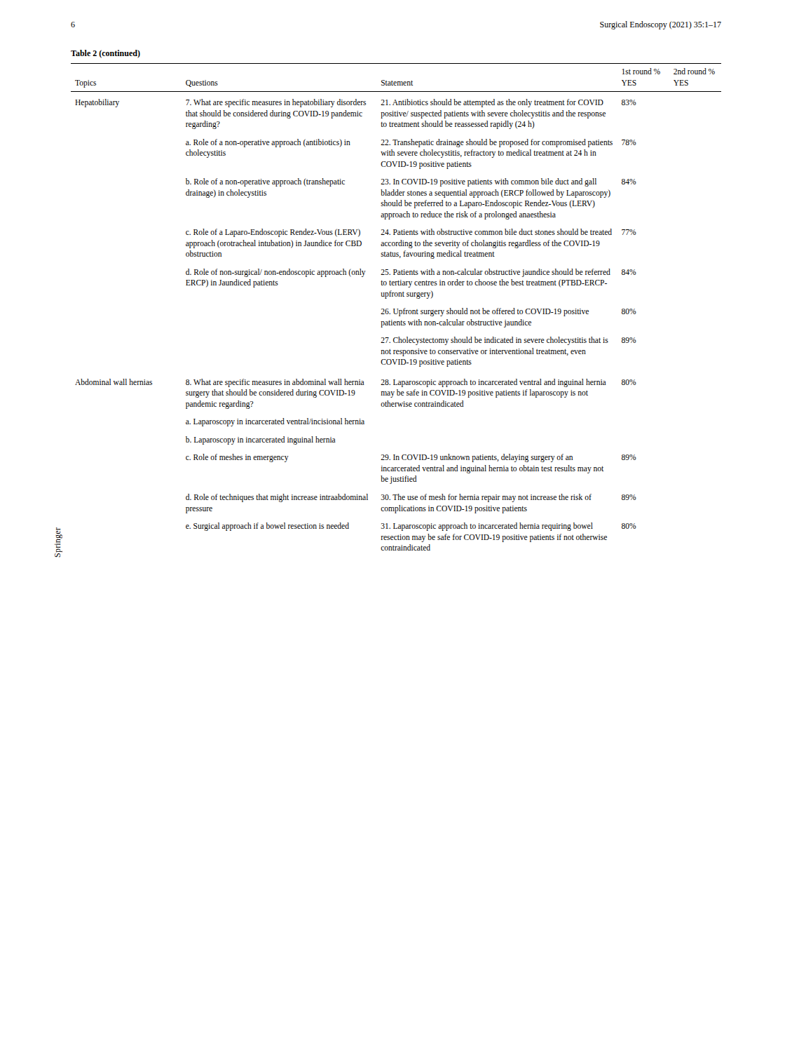6 Surgical Endoscopy (2021) 35:1–17
Table 2 (continued)
| Topics | Questions | Statement | 1st round % YES | 2nd round % YES |
| --- | --- | --- | --- | --- |
| Hepatobiliary | 7. What are specific measures in hepatobiliary disorders that should be considered during COVID-19 pandemic regarding? | 21. Antibiotics should be attempted as the only treatment for COVID positive/ suspected patients with severe cholecystitis and the response to treatment should be reassessed rapidly (24 h) | 83% | |
| | a. Role of a non-operative approach (antibiotics) in cholecystitis | 22. Transhepatic drainage should be proposed for compromised patients with severe cholecystitis, refractory to medical treatment at 24 h in COVID-19 positive patients | 78% | |
| | b. Role of a non-operative approach (transhepatic drainage) in cholecystitis | 23. In COVID-19 positive patients with common bile duct and gall bladder stones a sequential approach (ERCP followed by Laparoscopy) should be preferred to a Laparo-Endoscopic Rendez-Vous (LERV) approach to reduce the risk of a prolonged anaesthesia | 84% | |
| | c. Role of a Laparo-Endoscopic Rendez-Vous (LERV) approach (orotracheal intubation) in Jaundice for CBD obstruction | 24. Patients with obstructive common bile duct stones should be treated according to the severity of cholangitis regardless of the COVID-19 status, favouring medical treatment | 77% | |
| | d. Role of non-surgical/ non-endoscopic approach (only ERCP) in Jaundiced patients | 25. Patients with a non-calcular obstructive jaundice should be referred to tertiary centres in order to choose the best treatment (PTBD-ERCP-upfront surgery) | 84% | |
| | | 26. Upfront surgery should not be offered to COVID-19 positive patients with non-calcular obstructive jaundice | 80% | |
| | | 27. Cholecystectomy should be indicated in severe cholecystitis that is not responsive to conservative or interventional treatment, even COVID-19 positive patients | 89% | |
| Abdominal wall hernias | 8. What are specific measures in abdominal wall hernia surgery that should be considered during COVID-19 pandemic regarding? | 28. Laparoscopic approach to incarcerated ventral and inguinal hernia may be safe in COVID-19 positive patients if laparoscopy is not otherwise contraindicated | 80% | |
| | a. Laparoscopy in incarcerated ventral/incisional hernia | | | |
| | b. Laparoscopy in incarcerated inguinal hernia | | | |
| | c. Role of meshes in emergency | 29. In COVID-19 unknown patients, delaying surgery of an incarcerated ventral and inguinal hernia to obtain test results may not be justified | 89% | |
| | d. Role of techniques that might increase intraabdominal pressure | 30. The use of mesh for hernia repair may not increase the risk of complications in COVID-19 positive patients | 89% | |
| | e. Surgical approach if a bowel resection is needed | 31. Laparoscopic approach to incarcerated hernia requiring bowel resection may be safe for COVID-19 positive patients if not otherwise contraindicated | 80% | |
Springer